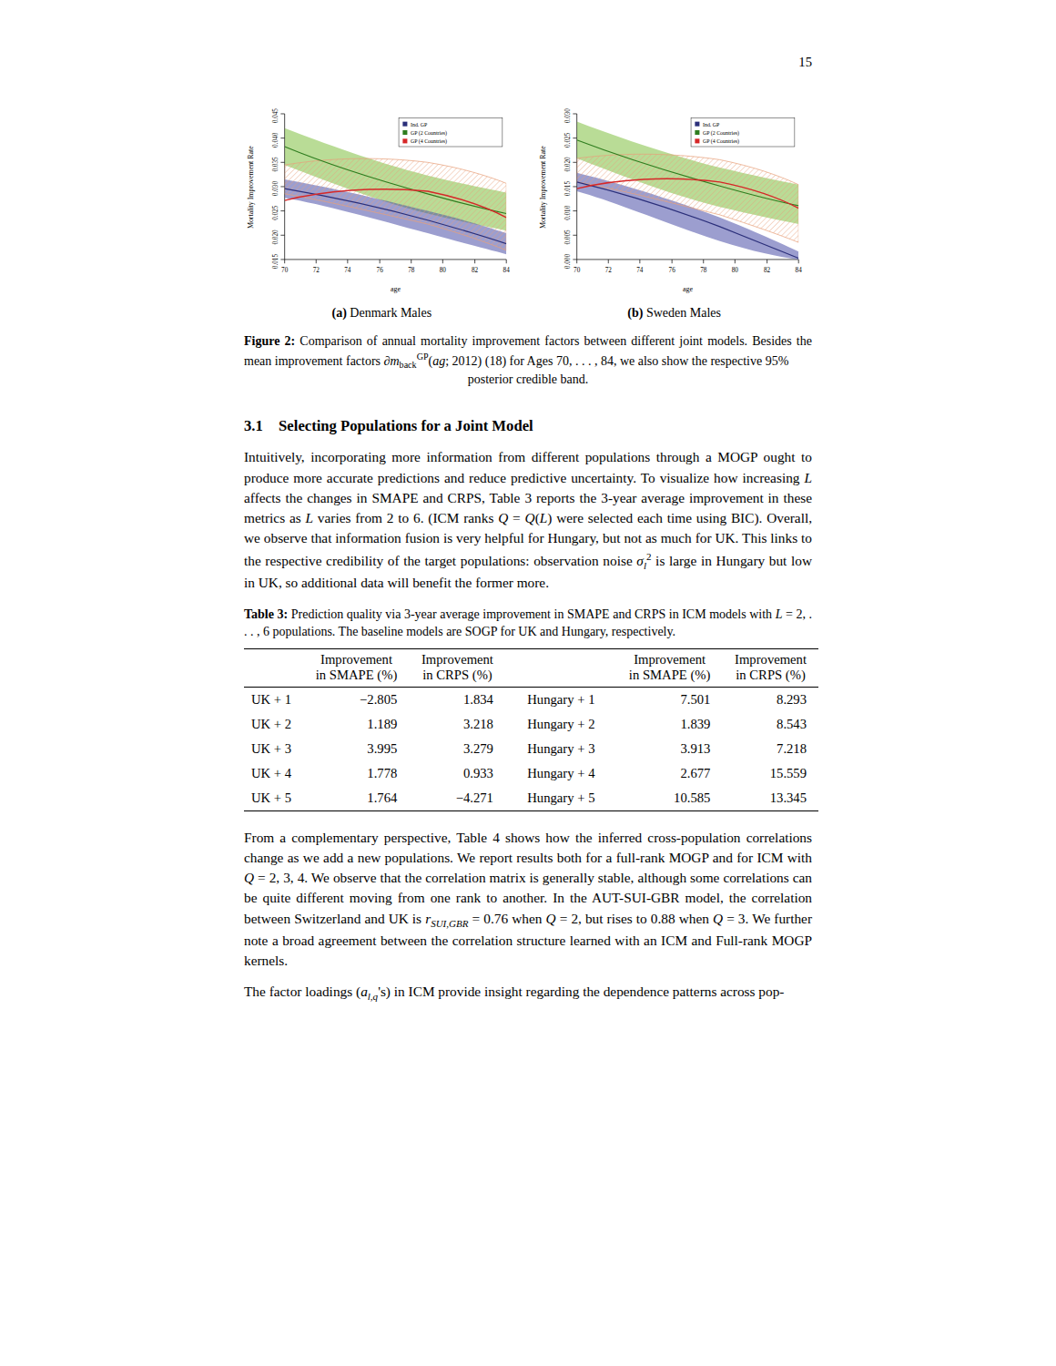15
Mortality Improvement Rate age 0.015 0.020 0.025 0.030 0.035 0.040 0.045 70 72 74 76 78 80 82 84 Ind. GP GP (2 Countries) GP (4 Countries)
(a) Denmark Males
Mortality Improvement Rate age 0.000 0.005 0.010 0.015 0.020 0.025 0.030 70 72 74 76 78 80 82 84 Ind. GP GP (2 Countries) GP (4 Countries)
(b) Sweden Males
Figure 2: Comparison of annual mortality improvement factors between different joint models. Besides the mean improvement factors ∂mbackGP(ag; 2012) (18) for Ages 70, . . . , 84, we also show the respective 95% posterior credible band.
3.1 Selecting Populations for a Joint Model
Intuitively, incorporating more information from different populations through a MOGP ought to produce more accurate predictions and reduce predictive uncertainty. To visualize how increasing L affects the changes in SMAPE and CRPS, Table 3 reports the 3-year average improvement in these metrics as L varies from 2 to 6. (ICM ranks Q = Q(L) were selected each time using BIC). Overall, we observe that information fusion is very helpful for Hungary, but not as much for UK. This links to the respective credibility of the target populations: observation noise σl2 is large in Hungary but low in UK, so additional data will benefit the former more.
Table 3: Prediction quality via 3-year average improvement in SMAPE and CRPS in ICM models with L = 2, . . . , 6 populations. The baseline models are SOGP for UK and Hungary, respectively.
| | Improvement in SMAPE (%) | Improvement in CRPS (%) | | Improvement in SMAPE (%) | Improvement in CRPS (%) |
| --- | --- | --- | --- | --- | --- |
| UK + 1 | −2.805 | 1.834 | Hungary + 1 | 7.501 | 8.293 |
| UK + 2 | 1.189 | 3.218 | Hungary + 2 | 1.839 | 8.543 |
| UK + 3 | 3.995 | 3.279 | Hungary + 3 | 3.913 | 7.218 |
| UK + 4 | 1.778 | 0.933 | Hungary + 4 | 2.677 | 15.559 |
| UK + 5 | 1.764 | −4.271 | Hungary + 5 | 10.585 | 13.345 |
From a complementary perspective, Table 4 shows how the inferred cross-population correlations change as we add a new populations. We report results both for a full-rank MOGP and for ICM with Q = 2, 3, 4. We observe that the correlation matrix is generally stable, although some correlations can be quite different moving from one rank to another. In the AUT-SUI-GBR model, the correlation between Switzerland and UK is rSUI,GBR = 0.76 when Q = 2, but rises to 0.88 when Q = 3. We further note a broad agreement between the correlation structure learned with an ICM and Full-rank MOGP kernels.
The factor loadings (al,q's) in ICM provide insight regarding the dependence patterns across pop-